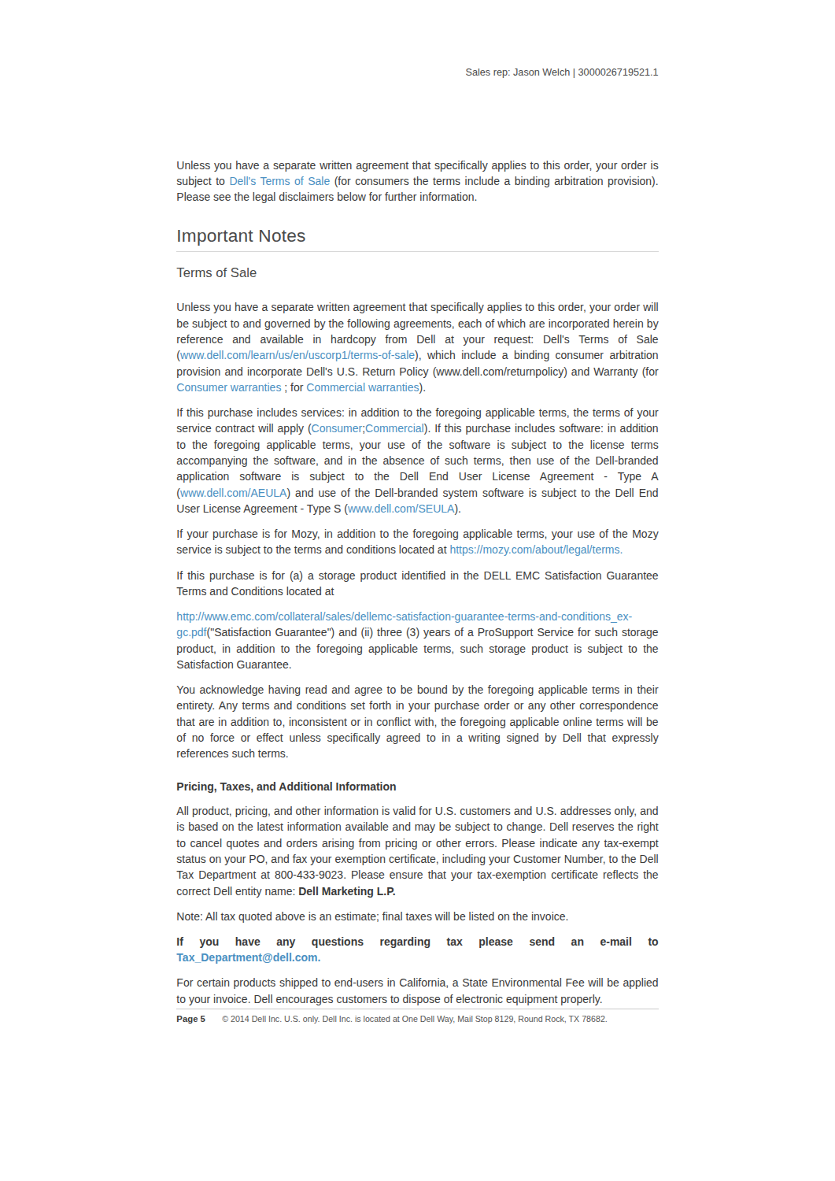Sales rep: Jason Welch | 3000026719521.1
Unless you have a separate written agreement that specifically applies to this order, your order is subject to Dell's Terms of Sale (for consumers the terms include a binding arbitration provision). Please see the legal disclaimers below for further information.
Important Notes
Terms of Sale
Unless you have a separate written agreement that specifically applies to this order, your order will be subject to and governed by the following agreements, each of which are incorporated herein by reference and available in hardcopy from Dell at your request: Dell's Terms of Sale (www.dell.com/learn/us/en/uscorp1/terms-of-sale), which include a binding consumer arbitration provision and incorporate Dell's U.S. Return Policy (www.dell.com/returnpolicy) and Warranty (for Consumer warranties ; for Commercial warranties).
If this purchase includes services: in addition to the foregoing applicable terms, the terms of your service contract will apply (Consumer;Commercial). If this purchase includes software: in addition to the foregoing applicable terms, your use of the software is subject to the license terms accompanying the software, and in the absence of such terms, then use of the Dell-branded application software is subject to the Dell End User License Agreement - Type A (www.dell.com/AEULA) and use of the Dell-branded system software is subject to the Dell End User License Agreement - Type S (www.dell.com/SEULA).
If your purchase is for Mozy, in addition to the foregoing applicable terms, your use of the Mozy service is subject to the terms and conditions located at https://mozy.com/about/legal/terms.
If this purchase is for (a) a storage product identified in the DELL EMC Satisfaction Guarantee Terms and Conditions located at
http://www.emc.com/collateral/sales/dellemc-satisfaction-guarantee-terms-and-conditions_ex-gc.pdf("Satisfaction Guarantee") and (ii) three (3) years of a ProSupport Service for such storage product, in addition to the foregoing applicable terms, such storage product is subject to the Satisfaction Guarantee.
You acknowledge having read and agree to be bound by the foregoing applicable terms in their entirety. Any terms and conditions set forth in your purchase order or any other correspondence that are in addition to, inconsistent or in conflict with, the foregoing applicable online terms will be of no force or effect unless specifically agreed to in a writing signed by Dell that expressly references such terms.
Pricing, Taxes, and Additional Information
All product, pricing, and other information is valid for U.S. customers and U.S. addresses only, and is based on the latest information available and may be subject to change. Dell reserves the right to cancel quotes and orders arising from pricing or other errors. Please indicate any tax-exempt status on your PO, and fax your exemption certificate, including your Customer Number, to the Dell Tax Department at 800-433-9023. Please ensure that your tax-exemption certificate reflects the correct Dell entity name: Dell Marketing L.P.
Note: All tax quoted above is an estimate; final taxes will be listed on the invoice.
If you have any questions regarding tax please send an e-mail to Tax_Department@dell.com.
For certain products shipped to end-users in California, a State Environmental Fee will be applied to your invoice. Dell encourages customers to dispose of electronic equipment properly.
Page 5 © 2014 Dell Inc. U.S. only. Dell Inc. is located at One Dell Way, Mail Stop 8129, Round Rock, TX 78682.